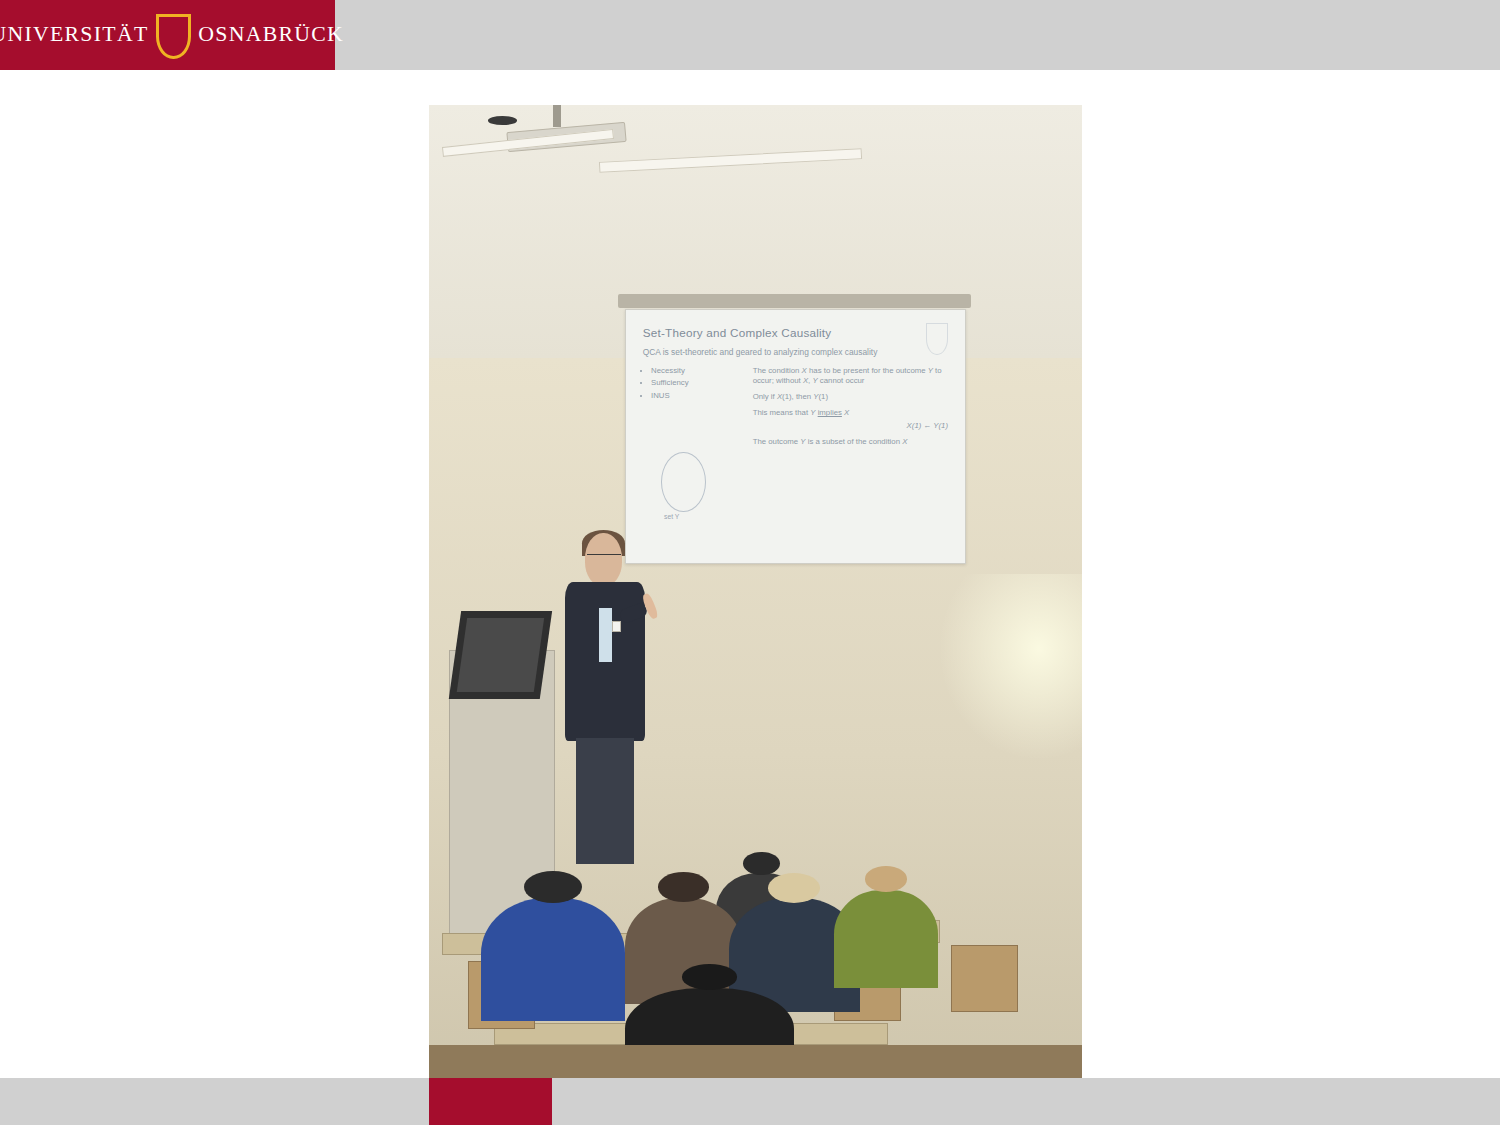UNIVERSITÄT OSNABRÜCK
Set-Theory and Complex Causality
QCA is set-theoretic and geared to analyzing complex causality
Necessity
Sufficiency
INUS
The condition X has to be present for the outcome Y to occur; without X, Y cannot occur
Only if X(1), then Y(1)
This means that Y implies X
X(1) ← Y(1)
The outcome Y is a subset of the condition X
set Y